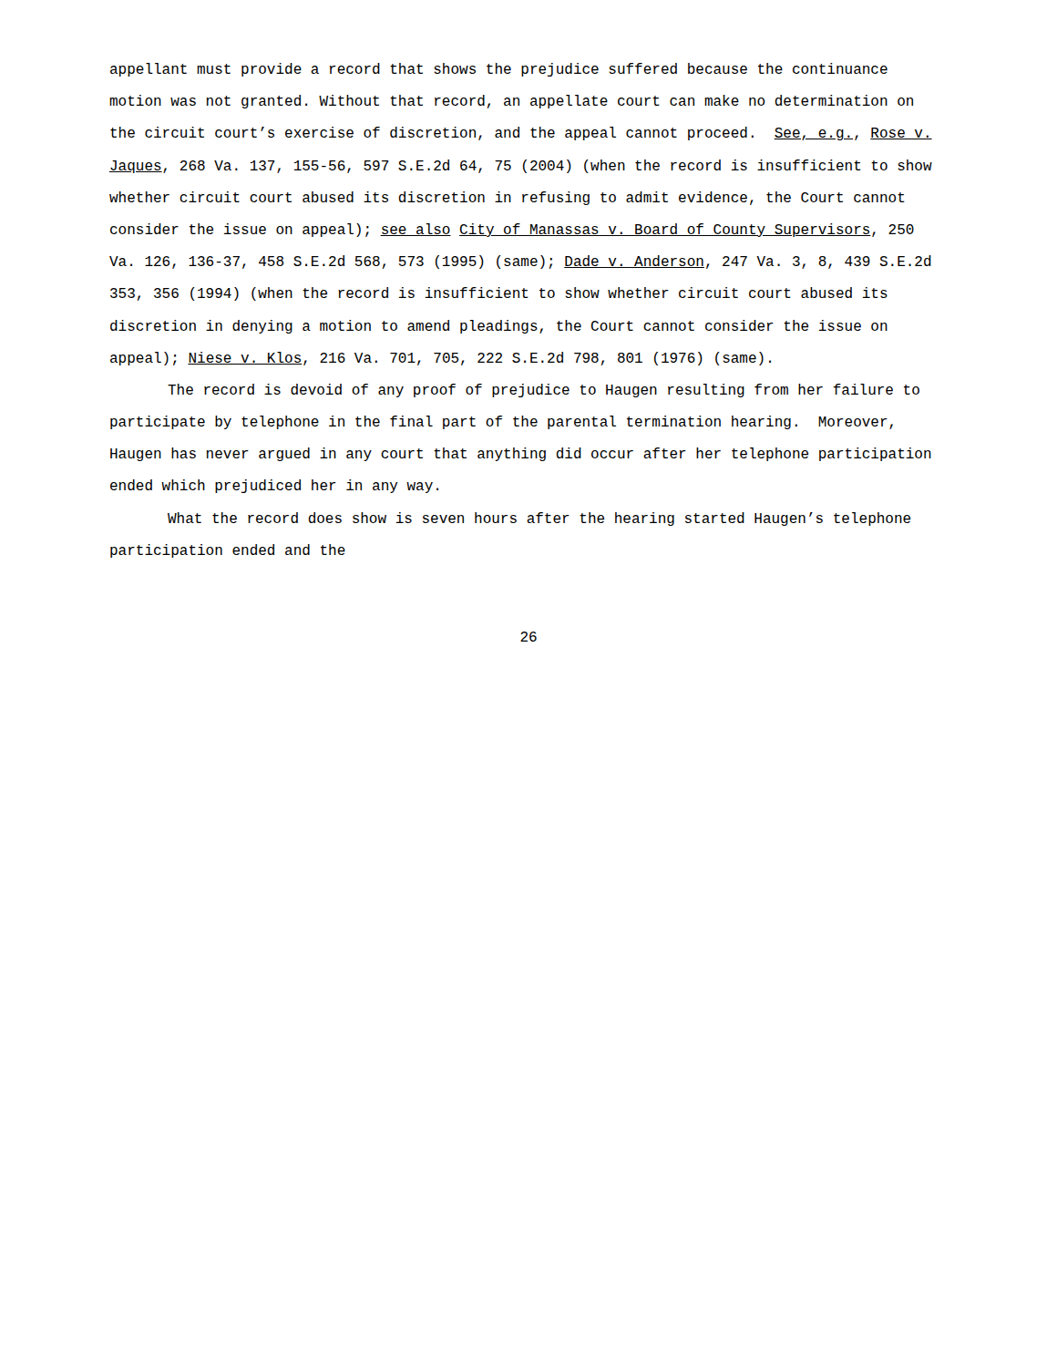appellant must provide a record that shows the prejudice suffered because the continuance motion was not granted. Without that record, an appellate court can make no determination on the circuit court’s exercise of discretion, and the appeal cannot proceed. See, e.g., Rose v. Jaques, 268 Va. 137, 155-56, 597 S.E.2d 64, 75 (2004) (when the record is insufficient to show whether circuit court abused its discretion in refusing to admit evidence, the Court cannot consider the issue on appeal); see also City of Manassas v. Board of County Supervisors, 250 Va. 126, 136-37, 458 S.E.2d 568, 573 (1995) (same); Dade v. Anderson, 247 Va. 3, 8, 439 S.E.2d 353, 356 (1994) (when the record is insufficient to show whether circuit court abused its discretion in denying a motion to amend pleadings, the Court cannot consider the issue on appeal); Niese v. Klos, 216 Va. 701, 705, 222 S.E.2d 798, 801 (1976) (same).
The record is devoid of any proof of prejudice to Haugen resulting from her failure to participate by telephone in the final part of the parental termination hearing. Moreover, Haugen has never argued in any court that anything did occur after her telephone participation ended which prejudiced her in any way.
What the record does show is seven hours after the hearing started Haugen’s telephone participation ended and the
26